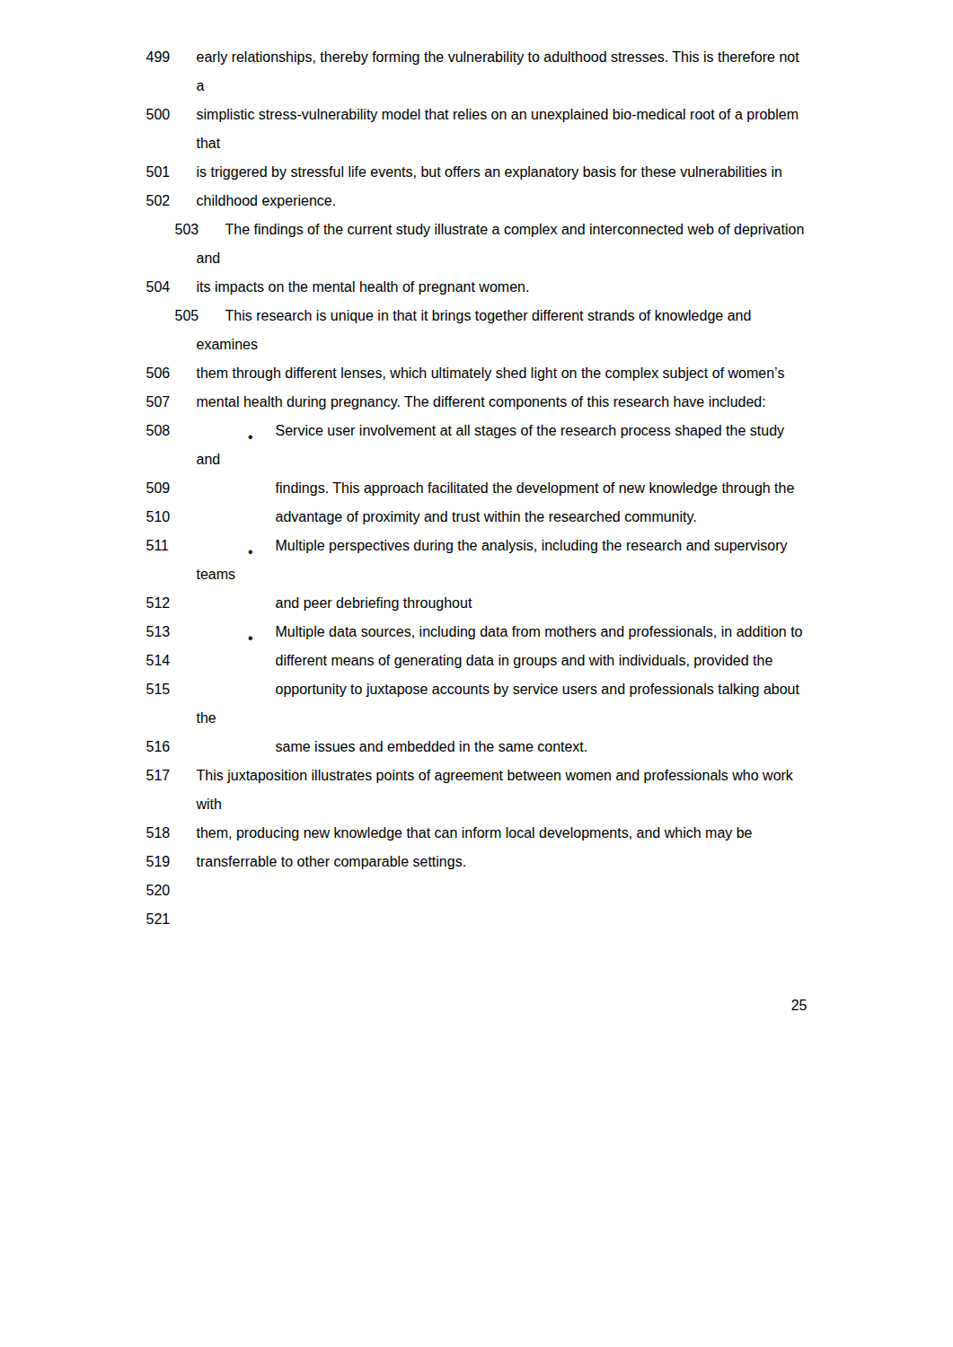early relationships, thereby forming the vulnerability to adulthood stresses. This is therefore not a
simplistic stress-vulnerability model that relies on an unexplained bio-medical root of a problem that
is triggered by stressful life events, but offers an explanatory basis for these vulnerabilities in
childhood experience.
The findings of the current study illustrate a complex and interconnected web of deprivation and
its impacts on the mental health of pregnant women.
This research is unique in that it brings together different strands of knowledge and examines
them through different lenses, which ultimately shed light on the complex subject of women’s
mental health during pregnancy. The different components of this research have included:
•Service user involvement at all stages of the research process shaped the study and
findings. This approach facilitated the development of new knowledge through the
advantage of proximity and trust within the researched community.
•Multiple perspectives during the analysis, including the research and supervisory teams
and peer debriefing throughout
•Multiple data sources, including data from mothers and professionals, in addition to
different means of generating data in groups and with individuals, provided the
opportunity to juxtapose accounts by service users and professionals talking about the
same issues and embedded in the same context.
This juxtaposition illustrates points of agreement between women and professionals who work with
them, producing new knowledge that can inform local developments, and which may be
transferrable to other comparable settings.
25